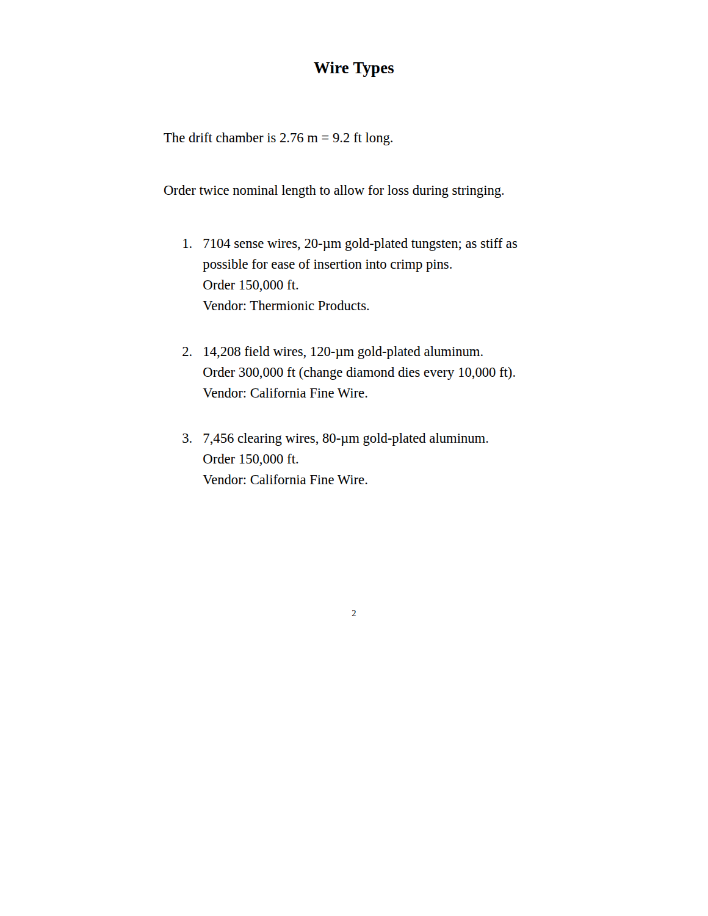Wire Types
The drift chamber is 2.76 m = 9.2 ft long.
Order twice nominal length to allow for loss during stringing.
7104 sense wires, 20-µm gold-plated tungsten; as stiff as possible for ease of insertion into crimp pins. Order 150,000 ft. Vendor: Thermionic Products.
14,208 field wires, 120-µm gold-plated aluminum. Order 300,000 ft (change diamond dies every 10,000 ft). Vendor: California Fine Wire.
7,456 clearing wires, 80-µm gold-plated aluminum. Order 150,000 ft. Vendor: California Fine Wire.
2